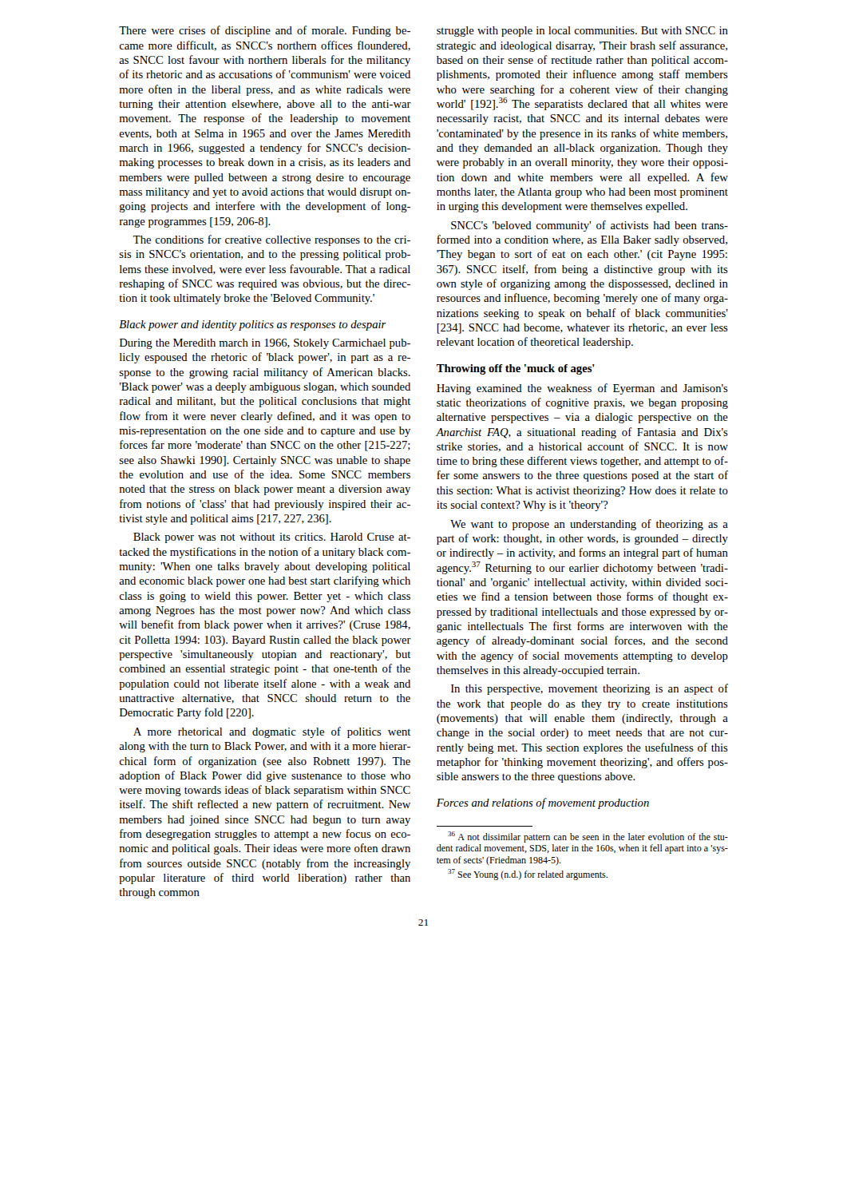There were crises of discipline and of morale. Funding became more difficult, as SNCC's northern offices floundered, as SNCC lost favour with northern liberals for the militancy of its rhetoric and as accusations of 'communism' were voiced more often in the liberal press, and as white radicals were turning their attention elsewhere, above all to the anti-war movement. The response of the leadership to movement events, both at Selma in 1965 and over the James Meredith march in 1966, suggested a tendency for SNCC's decision-making processes to break down in a crisis, as its leaders and members were pulled between a strong desire to encourage mass militancy and yet to avoid actions that would disrupt ongoing projects and interfere with the development of long-range programmes [159, 206-8].
The conditions for creative collective responses to the crisis in SNCC's orientation, and to the pressing political problems these involved, were ever less favourable. That a radical reshaping of SNCC was required was obvious, but the direction it took ultimately broke the 'Beloved Community.'
Black power and identity politics as responses to despair
During the Meredith march in 1966, Stokely Carmichael publicly espoused the rhetoric of 'black power', in part as a response to the growing racial militancy of American blacks. 'Black power' was a deeply ambiguous slogan, which sounded radical and militant, but the political conclusions that might flow from it were never clearly defined, and it was open to mis-representation on the one side and to capture and use by forces far more 'moderate' than SNCC on the other [215-227; see also Shawki 1990]. Certainly SNCC was unable to shape the evolution and use of the idea. Some SNCC members noted that the stress on black power meant a diversion away from notions of 'class' that had previously inspired their activist style and political aims [217, 227, 236].
Black power was not without its critics. Harold Cruse attacked the mystifications in the notion of a unitary black community: 'When one talks bravely about developing political and economic black power one had best start clarifying which class is going to wield this power. Better yet - which class among Negroes has the most power now? And which class will benefit from black power when it arrives?' (Cruse 1984, cit Polletta 1994: 103). Bayard Rustin called the black power perspective 'simultaneously utopian and reactionary', but combined an essential strategic point - that one-tenth of the population could not liberate itself alone - with a weak and unattractive alternative, that SNCC should return to the Democratic Party fold [220].
A more rhetorical and dogmatic style of politics went along with the turn to Black Power, and with it a more hierarchical form of organization (see also Robnett 1997). The adoption of Black Power did give sustenance to those who were moving towards ideas of black separatism within SNCC itself. The shift reflected a new pattern of recruitment. New members had joined since SNCC had begun to turn away from desegregation struggles to attempt a new focus on economic and political goals. Their ideas were more often drawn from sources outside SNCC (notably from the increasingly popular literature of third world liberation) rather than through common
struggle with people in local communities. But with SNCC in strategic and ideological disarray, 'Their brash self assurance, based on their sense of rectitude rather than political accomplishments, promoted their influence among staff members who were searching for a coherent view of their changing world' [192].36 The separatists declared that all whites were necessarily racist, that SNCC and its internal debates were 'contaminated' by the presence in its ranks of white members, and they demanded an all-black organization. Though they were probably in an overall minority, they wore their opposition down and white members were all expelled. A few months later, the Atlanta group who had been most prominent in urging this development were themselves expelled.
SNCC's 'beloved community' of activists had been transformed into a condition where, as Ella Baker sadly observed, 'They began to sort of eat on each other.' (cit Payne 1995: 367). SNCC itself, from being a distinctive group with its own style of organizing among the dispossessed, declined in resources and influence, becoming 'merely one of many organizations seeking to speak on behalf of black communities' [234]. SNCC had become, whatever its rhetoric, an ever less relevant location of theoretical leadership.
Throwing off the 'muck of ages'
Having examined the weakness of Eyerman and Jamison's static theorizations of cognitive praxis, we began proposing alternative perspectives – via a dialogic perspective on the Anarchist FAQ, a situational reading of Fantasia and Dix's strike stories, and a historical account of SNCC. It is now time to bring these different views together, and attempt to offer some answers to the three questions posed at the start of this section: What is activist theorizing? How does it relate to its social context? Why is it 'theory'?
We want to propose an understanding of theorizing as a part of work: thought, in other words, is grounded – directly or indirectly – in activity, and forms an integral part of human agency.37 Returning to our earlier dichotomy between 'traditional' and 'organic' intellectual activity, within divided societies we find a tension between those forms of thought expressed by traditional intellectuals and those expressed by organic intellectuals The first forms are interwoven with the agency of already-dominant social forces, and the second with the agency of social movements attempting to develop themselves in this already-occupied terrain.
In this perspective, movement theorizing is an aspect of the work that people do as they try to create institutions (movements) that will enable them (indirectly, through a change in the social order) to meet needs that are not currently being met. This section explores the usefulness of this metaphor for 'thinking movement theorizing', and offers possible answers to the three questions above.
Forces and relations of movement production
36 A not dissimilar pattern can be seen in the later evolution of the student radical movement, SDS, later in the 160s, when it fell apart into a 'system of sects' (Friedman 1984-5).
37 See Young (n.d.) for related arguments.
21